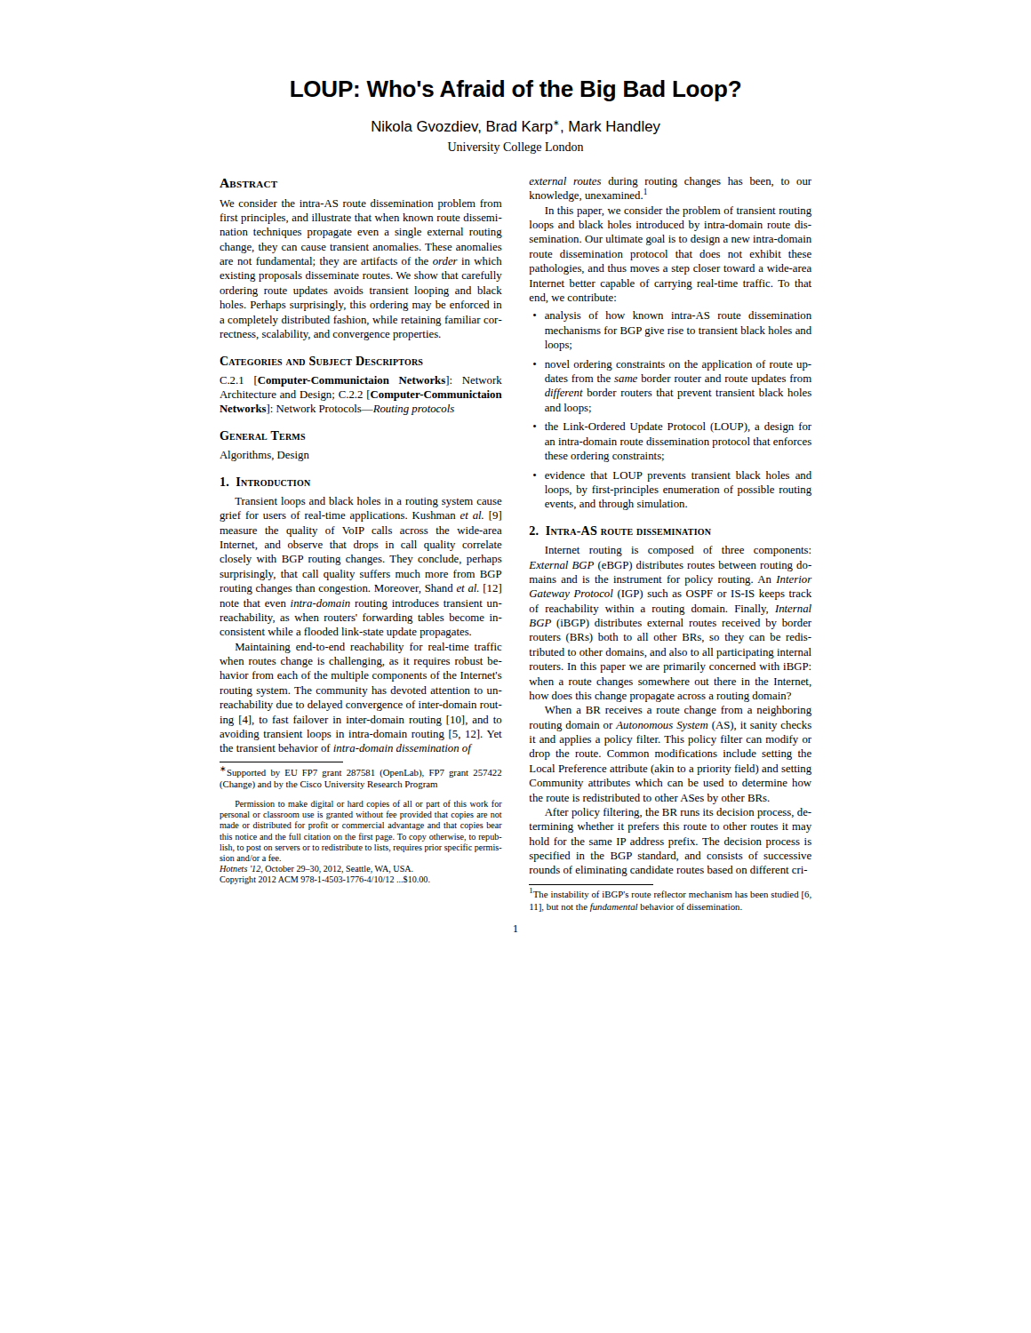LOUP: Who's Afraid of the Big Bad Loop?
Nikola Gvozdiev, Brad Karp∗, Mark Handley
University College London
Abstract
We consider the intra-AS route dissemination problem from first principles, and illustrate that when known route dissemination techniques propagate even a single external routing change, they can cause transient anomalies. These anomalies are not fundamental; they are artifacts of the order in which existing proposals disseminate routes. We show that carefully ordering route updates avoids transient looping and black holes. Perhaps surprisingly, this ordering may be enforced in a completely distributed fashion, while retaining familiar correctness, scalability, and convergence properties.
Categories and Subject Descriptors
C.2.1 [Computer-Communictaion Networks]: Network Architecture and Design; C.2.2 [Computer-Communictaion Networks]: Network Protocols—Routing protocols
General Terms
Algorithms, Design
1. Introduction
Transient loops and black holes in a routing system cause grief for users of real-time applications. Kushman et al. [9] measure the quality of VoIP calls across the wide-area Internet, and observe that drops in call quality correlate closely with BGP routing changes. They conclude, perhaps surprisingly, that call quality suffers much more from BGP routing changes than congestion. Moreover, Shand et al. [12] note that even intra-domain routing introduces transient unreachability, as when routers' forwarding tables become inconsistent while a flooded link-state update propagates.
Maintaining end-to-end reachability for real-time traffic when routes change is challenging, as it requires robust behavior from each of the multiple components of the Internet's routing system. The community has devoted attention to unreachability due to delayed convergence of inter-domain routing [4], to fast failover in inter-domain routing [10], and to avoiding transient loops in intra-domain routing [5, 12]. Yet the transient behavior of intra-domain dissemination of
∗Supported by EU FP7 grant 287581 (OpenLab), FP7 grant 257422 (Change) and by the Cisco University Research Program
Permission to make digital or hard copies of all or part of this work for personal or classroom use is granted without fee provided that copies are not made or distributed for profit or commercial advantage and that copies bear this notice and the full citation on the first page. To copy otherwise, to republish, to post on servers or to redistribute to lists, requires prior specific permission and/or a fee.
Hotnets '12, October 29–30, 2012, Seattle, WA, USA.
Copyright 2012 ACM 978-1-4503-1776-4/10/12 ...$10.00.
external routes during routing changes has been, to our knowledge, unexamined.1
In this paper, we consider the problem of transient routing loops and black holes introduced by intra-domain route dissemination. Our ultimate goal is to design a new intra-domain route dissemination protocol that does not exhibit these pathologies, and thus moves a step closer toward a wide-area Internet better capable of carrying real-time traffic. To that end, we contribute:
analysis of how known intra-AS route dissemination mechanisms for BGP give rise to transient black holes and loops;
novel ordering constraints on the application of route updates from the same border router and route updates from different border routers that prevent transient black holes and loops;
the Link-Ordered Update Protocol (LOUP), a design for an intra-domain route dissemination protocol that enforces these ordering constraints;
evidence that LOUP prevents transient black holes and loops, by first-principles enumeration of possible routing events, and through simulation.
2. Intra-AS route dissemination
Internet routing is composed of three components: External BGP (eBGP) distributes routes between routing domains and is the instrument for policy routing. An Interior Gateway Protocol (IGP) such as OSPF or IS-IS keeps track of reachability within a routing domain. Finally, Internal BGP (iBGP) distributes external routes received by border routers (BRs) both to all other BRs, so they can be redistributed to other domains, and also to all participating internal routers. In this paper we are primarily concerned with iBGP: when a route changes somewhere out there in the Internet, how does this change propagate across a routing domain?
When a BR receives a route change from a neighboring routing domain or Autonomous System (AS), it sanity checks it and applies a policy filter. This policy filter can modify or drop the route. Common modifications include setting the Local Preference attribute (akin to a priority field) and setting Community attributes which can be used to determine how the route is redistributed to other ASes by other BRs.
After policy filtering, the BR runs its decision process, determining whether it prefers this route to other routes it may hold for the same IP address prefix. The decision process is specified in the BGP standard, and consists of successive rounds of eliminating candidate routes based on different cri-
1The instability of iBGP's route reflector mechanism has been studied [6, 11], but not the fundamental behavior of dissemination.
1